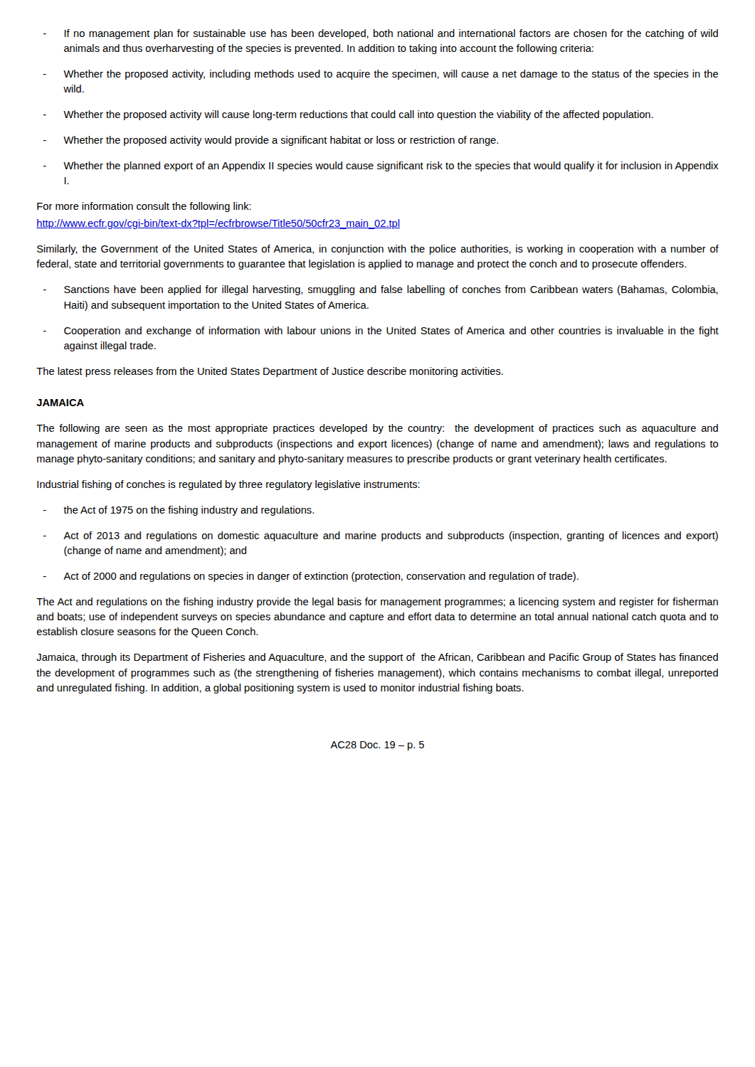If no management plan for sustainable use has been developed, both national and international factors are chosen for the catching of wild animals and thus overharvesting of the species is prevented. In addition to taking into account the following criteria:
Whether the proposed activity, including methods used to acquire the specimen, will cause a net damage to the status of the species in the wild.
Whether the proposed activity will cause long-term reductions that could call into question the viability of the affected population.
Whether the proposed activity would provide a significant habitat or loss or restriction of range.
Whether the planned export of an Appendix II species would cause significant risk to the species that would qualify it for inclusion in Appendix I.
For more information consult the following link:
http://www.ecfr.gov/cgi-bin/text-dx?tpl=/ecfrbrowse/Title50/50cfr23_main_02.tpl
Similarly, the Government of the United States of America, in conjunction with the police authorities, is working in cooperation with a number of federal, state and territorial governments to guarantee that legislation is applied to manage and protect the conch and to prosecute offenders.
Sanctions have been applied for illegal harvesting, smuggling and false labelling of conches from Caribbean waters (Bahamas, Colombia, Haiti) and subsequent importation to the United States of America.
Cooperation and exchange of information with labour unions in the United States of America and other countries is invaluable in the fight against illegal trade.
The latest press releases from the United States Department of Justice describe monitoring activities.
JAMAICA
The following are seen as the most appropriate practices developed by the country: the development of practices such as aquaculture and management of marine products and subproducts (inspections and export licences) (change of name and amendment); laws and regulations to manage phyto-sanitary conditions; and sanitary and phyto-sanitary measures to prescribe products or grant veterinary health certificates.
Industrial fishing of conches is regulated by three regulatory legislative instruments:
the Act of 1975 on the fishing industry and regulations.
Act of 2013 and regulations on domestic aquaculture and marine products and subproducts (inspection, granting of licences and export) (change of name and amendment); and
Act of 2000 and regulations on species in danger of extinction (protection, conservation and regulation of trade).
The Act and regulations on the fishing industry provide the legal basis for management programmes; a licencing system and register for fisherman and boats; use of independent surveys on species abundance and capture and effort data to determine an total annual national catch quota and to establish closure seasons for the Queen Conch.
Jamaica, through its Department of Fisheries and Aquaculture, and the support of the African, Caribbean and Pacific Group of States has financed the development of programmes such as (the strengthening of fisheries management), which contains mechanisms to combat illegal, unreported and unregulated fishing. In addition, a global positioning system is used to monitor industrial fishing boats.
AC28 Doc. 19 – p. 5